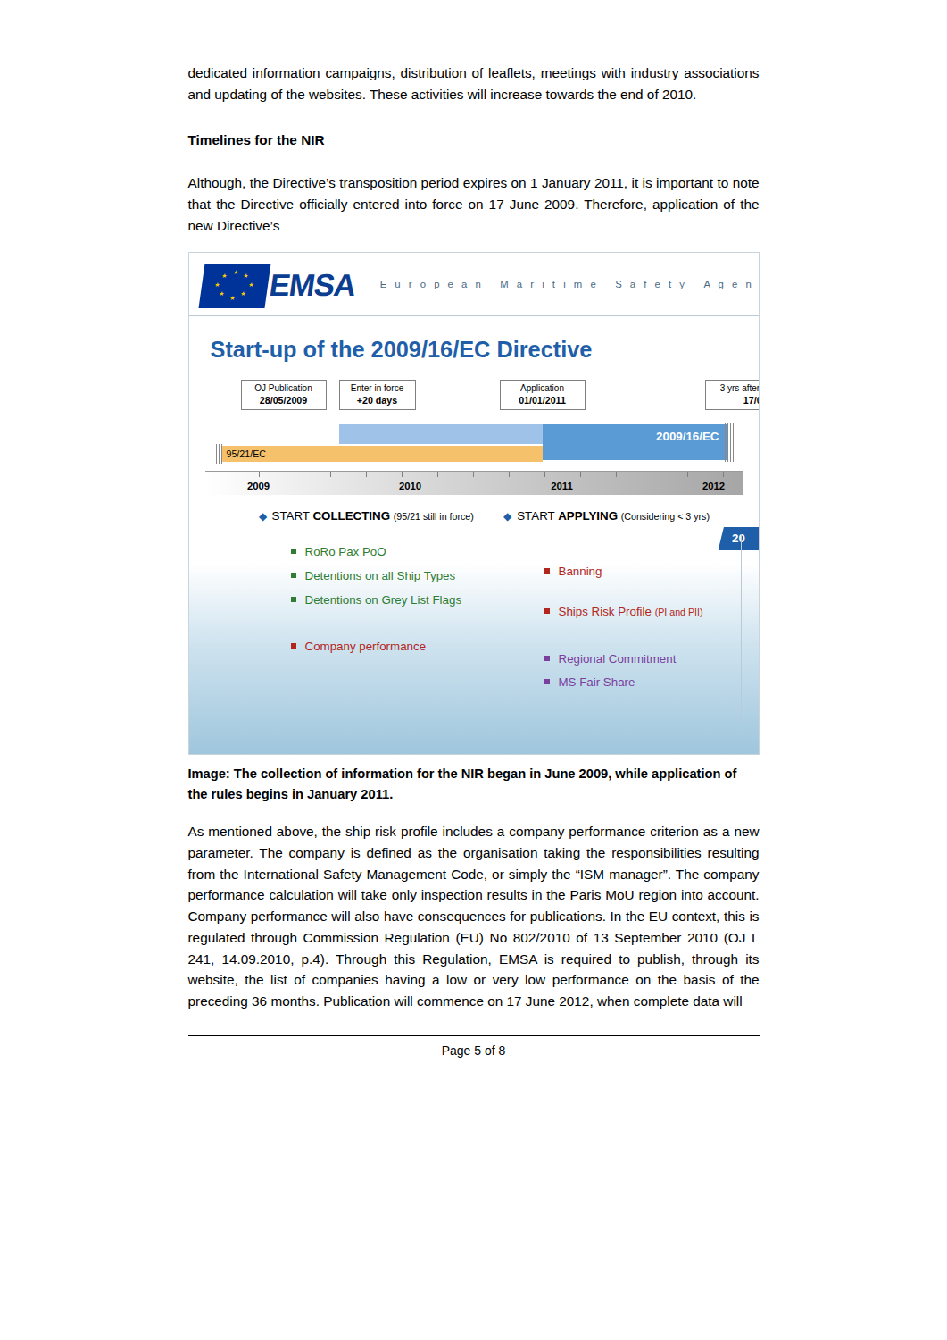dedicated information campaigns, distribution of leaflets, meetings with industry associations and updating of the websites. These activities will increase towards the end of 2010.
Timelines for the NIR
Although, the Directive’s transposition period expires on 1 January 2011, it is important to note that the Directive officially entered into force on 17 June 2009. Therefore, application of the new Directive’s
★ ★ ★ ★ ★ ★ ★ ★
EMSA
E u r o p e a n M a r i t i m e S a f e t y A g e n c y
Start-up of the 2009/16/EC Directive
OJ Publication
28/05/2009
Enter in force
+20 days
Application
01/01/2011
3 yrs after enter in force
17/06/2012
2009/16/EC
95/21/EC
2009
2010
2011
2012
20
◆START COLLECTING (95/21 still in force) ◆START APPLYING (Considering < 3 yrs)
RoRo Pax PoO
Detentions on all Ship Types
Detentions on Grey List Flags
Company performance
Banning
Ships Risk Profile (PI and PII)
Regional Commitment
MS Fair Share
Full
implementation
with no
restrictions
Image: The collection of information for the NIR began in June 2009, while application of the rules begins in January 2011.
As mentioned above, the ship risk profile includes a company performance criterion as a new parameter. The company is defined as the organisation taking the responsibilities resulting from the International Safety Management Code, or simply the “ISM manager”. The company performance calculation will take only inspection results in the Paris MoU region into account. Company performance will also have consequences for publications. In the EU context, this is regulated through Commission Regulation (EU) No 802/2010 of 13 September 2010 (OJ L 241, 14.09.2010, p.4). Through this Regulation, EMSA is required to publish, through its website, the list of companies having a low or very low performance on the basis of the preceding 36 months. Publication will commence on 17 June 2012, when complete data will
Page 5 of 8